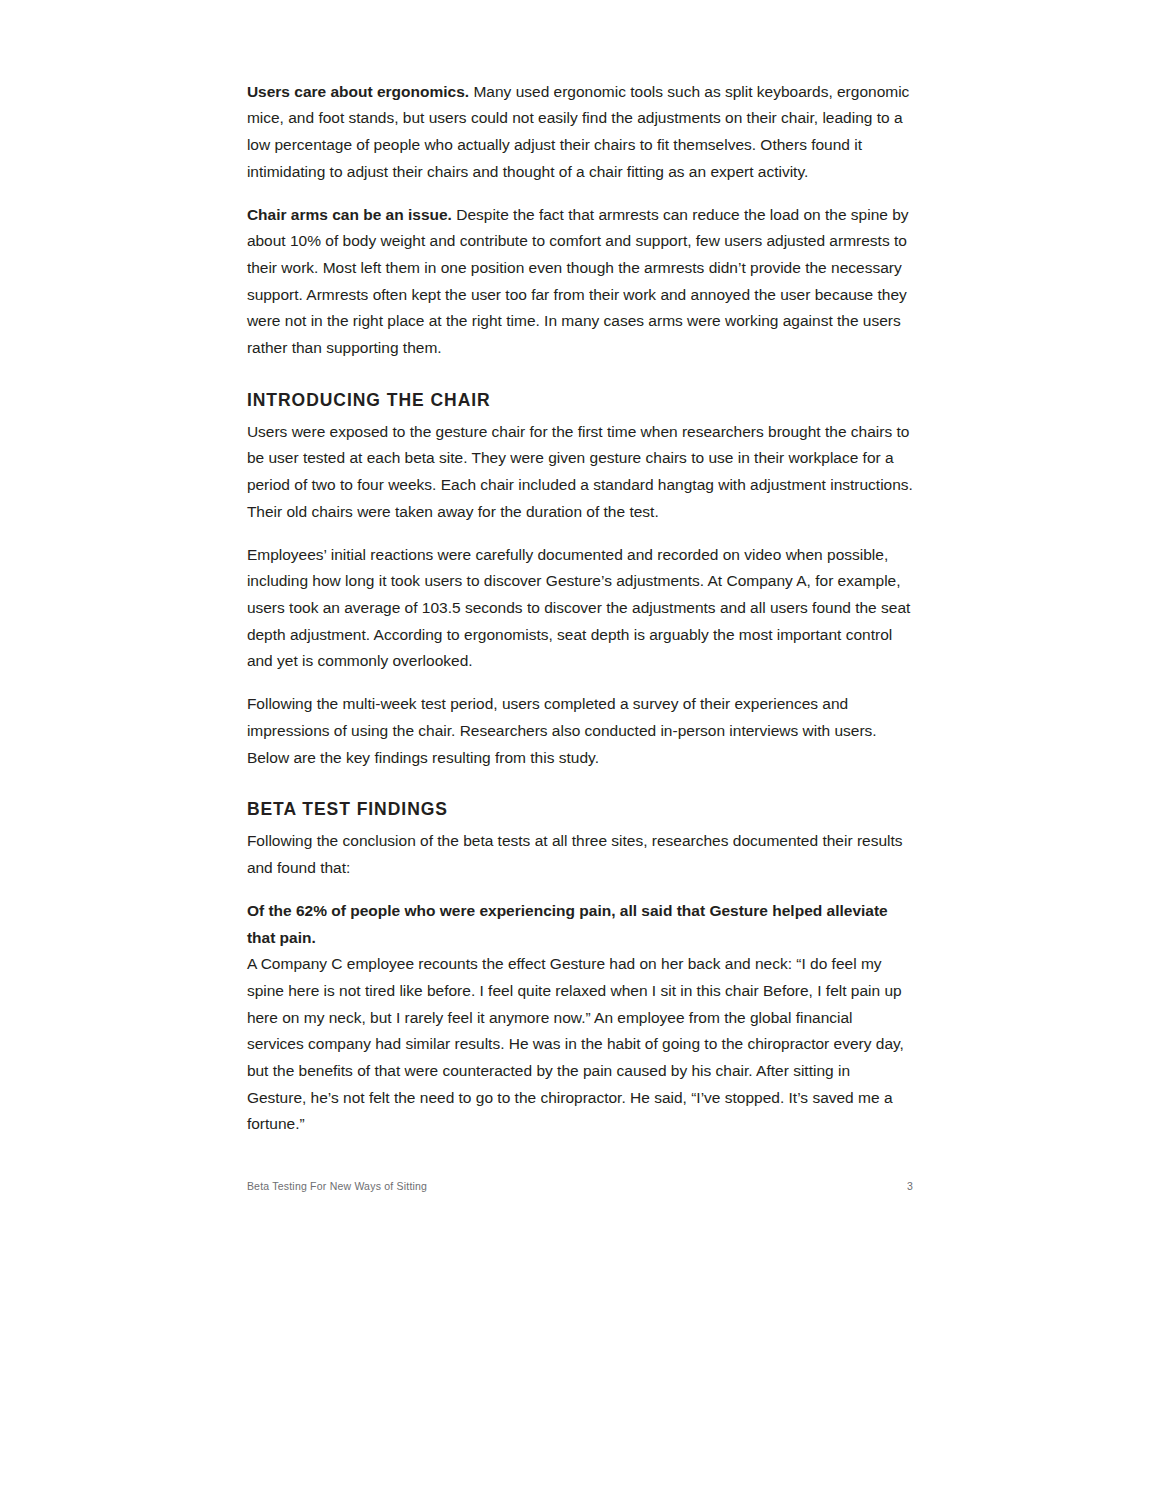Users care about ergonomics. Many used ergonomic tools such as split keyboards, ergonomic mice, and foot stands, but users could not easily find the adjustments on their chair, leading to a low percentage of people who actually adjust their chairs to fit themselves. Others found it intimidating to adjust their chairs and thought of a chair fitting as an expert activity.
Chair arms can be an issue. Despite the fact that armrests can reduce the load on the spine by about 10% of body weight and contribute to comfort and support, few users adjusted armrests to their work. Most left them in one position even though the armrests didn’t provide the necessary support. Armrests often kept the user too far from their work and annoyed the user because they were not in the right place at the right time. In many cases arms were working against the users rather than supporting them.
INTRODUCING THE CHAIR
Users were exposed to the gesture chair for the first time when researchers brought the chairs to be user tested at each beta site. They were given gesture chairs to use in their workplace for a period of two to four weeks. Each chair included a standard hangtag with adjustment instructions. Their old chairs were taken away for the duration of the test.
Employees’ initial reactions were carefully documented and recorded on video when possible, including how long it took users to discover Gesture’s adjustments. At Company A, for example, users took an average of 103.5 seconds to discover the adjustments and all users found the seat depth adjustment. According to ergonomists, seat depth is arguably the most important control and yet is commonly overlooked.
Following the multi-week test period, users completed a survey of their experiences and impressions of using the chair. Researchers also conducted in-person interviews with users. Below are the key findings resulting from this study.
BETA TEST FINDINGS
Following the conclusion of the beta tests at all three sites, researches documented their results and found that:
Of the 62% of people who were experiencing pain, all said that Gesture helped alleviate that pain.
A Company C employee recounts the effect Gesture had on her back and neck: “I do feel my spine here is not tired like before. I feel quite relaxed when I sit in this chair Before, I felt pain up here on my neck, but I rarely feel it anymore now.” An employee from the global financial services company had similar results. He was in the habit of going to the chiropractor every day, but the benefits of that were counteracted by the pain caused by his chair. After sitting in Gesture, he’s not felt the need to go to the chiropractor. He said, “I’ve stopped. It’s saved me a fortune.”
Beta Testing For New Ways of Sitting 3